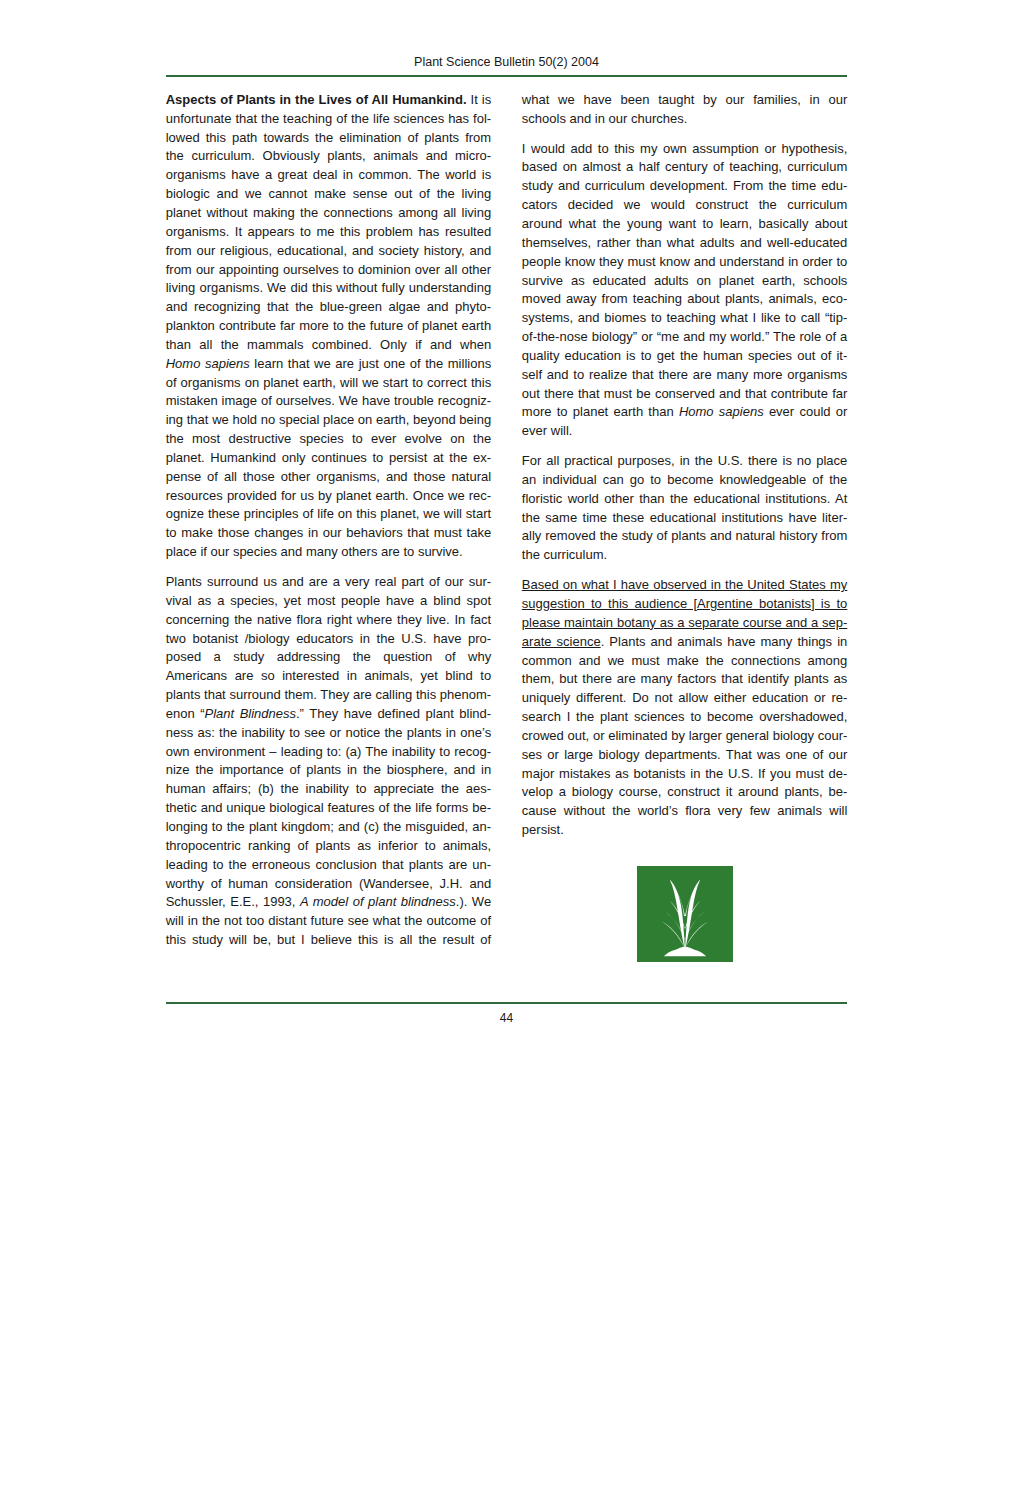Plant Science Bulletin 50(2) 2004
Aspects of Plants in the Lives of All Humankind. It is unfortunate that the teaching of the life sciences has followed this path towards the elimination of plants from the curriculum. Obviously plants, animals and microorganisms have a great deal in common. The world is biologic and we cannot make sense out of the living planet without making the connections among all living organisms. It appears to me this problem has resulted from our religious, educational, and society history, and from our appointing ourselves to dominion over all other living organisms. We did this without fully understanding and recognizing that the blue-green algae and phytoplankton contribute far more to the future of planet earth than all the mammals combined. Only if and when Homo sapiens learn that we are just one of the millions of organisms on planet earth, will we start to correct this mistaken image of ourselves. We have trouble recognizing that we hold no special place on earth, beyond being the most destructive species to ever evolve on the planet. Humankind only continues to persist at the expense of all those other organisms, and those natural resources provided for us by planet earth. Once we recognize these principles of life on this planet, we will start to make those changes in our behaviors that must take place if our species and many others are to survive.
Plants surround us and are a very real part of our survival as a species, yet most people have a blind spot concerning the native flora right where they live. In fact two botanist /biology educators in the U.S. have proposed a study addressing the question of why Americans are so interested in animals, yet blind to plants that surround them. They are calling this phenomenon “Plant Blindness.” They have defined plant blindness as: the inability to see or notice the plants in one’s own environment – leading to: (a) The inability to recognize the importance of plants in the biosphere, and in human affairs; (b) the inability to appreciate the aesthetic and unique biological features of the life forms belonging to the plant kingdom; and (c) the misguided, anthropocentric ranking of plants as inferior to animals, leading to the erroneous conclusion that plants are unworthy of human consideration (Wandersee, J.H. and Schussler, E.E., 1993, A model of plant blindness.). We will in the not too distant future see what the outcome of this study will be, but I believe this is all the result of what we have been taught by our families, in our schools and in our churches.
I would add to this my own assumption or hypothesis, based on almost a half century of teaching, curriculum study and curriculum development. From the time educators decided we would construct the curriculum around what the young want to learn, basically about themselves, rather than what adults and well-educated people know they must know and understand in order to survive as educated adults on planet earth, schools moved away from teaching about plants, animals, ecosystems, and biomes to teaching what I like to call “tip-of-the-nose biology” or “me and my world.” The role of a quality education is to get the human species out of itself and to realize that there are many more organisms out there that must be conserved and that contribute far more to planet earth than Homo sapiens ever could or ever will.
For all practical purposes, in the U.S. there is no place an individual can go to become knowledgeable of the floristic world other than the educational institutions. At the same time these educational institutions have literally removed the study of plants and natural history from the curriculum.
Based on what I have observed in the United States my suggestion to this audience [Argentine botanists] is to please maintain botany as a separate course and a separate science. Plants and animals have many things in common and we must make the connections among them, but there are many factors that identify plants as uniquely different. Do not allow either education or research I the plant sciences to become overshadowed, crowed out, or eliminated by larger general biology courses or large biology departments. That was one of our major mistakes as botanists in the U.S. If you must develop a biology course, construct it around plants, because without the world’s flora very few animals will persist.
44